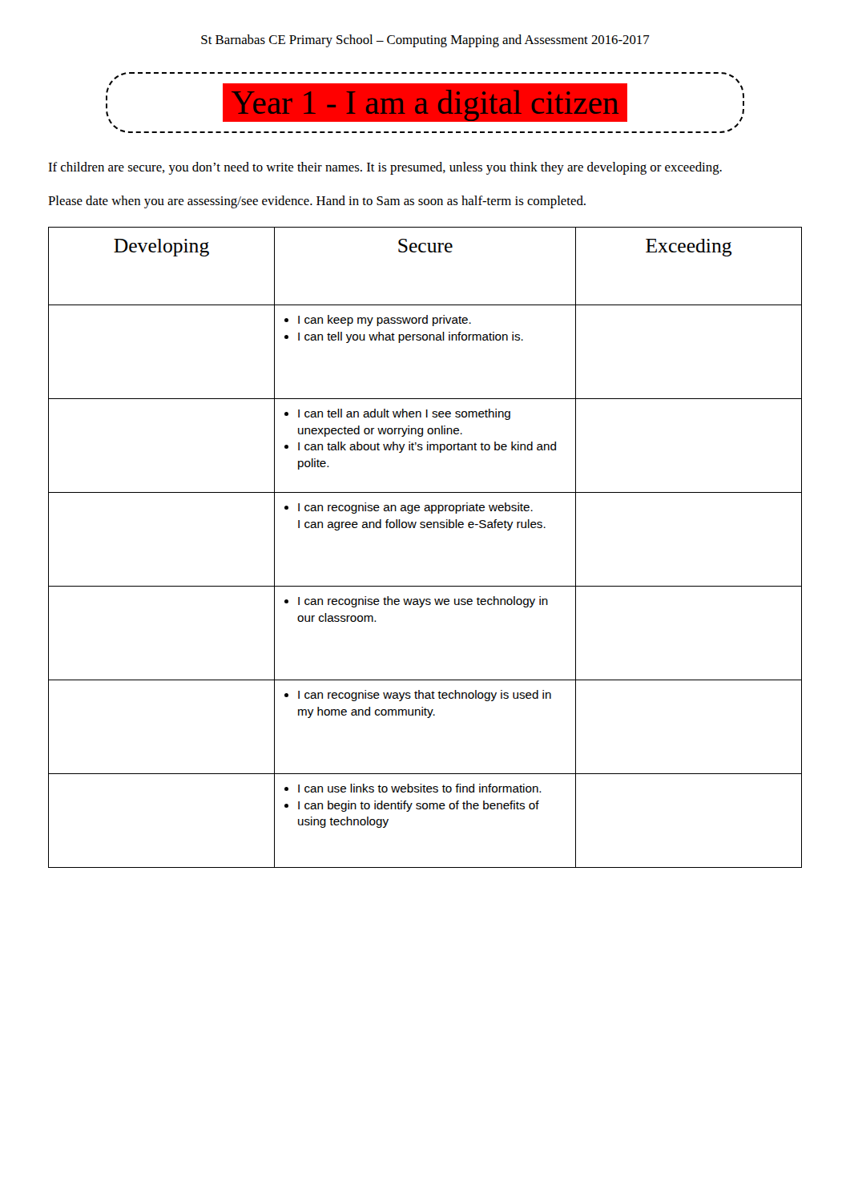St Barnabas CE Primary School – Computing Mapping and Assessment 2016-2017
Year 1 - I am a digital citizen
If children are secure, you don’t need to write their names. It is presumed, unless you think they are developing or exceeding.
Please date when you are assessing/see evidence. Hand in to Sam as soon as half-term is completed.
| Developing | Secure | Exceeding |
| --- | --- | --- |
| | I can keep my password private. I can tell you what personal information is. | |
| | I can tell an adult when I see something unexpected or worrying online. I can talk about why it’s important to be kind and polite. | |
| | I can recognise an age appropriate website. I can agree and follow sensible e-Safety rules. | |
| | I can recognise the ways we use technology in our classroom. | |
| | I can recognise ways that technology is used in my home and community. | |
| | I can use links to websites to find information. I can begin to identify some of the benefits of using technology | |